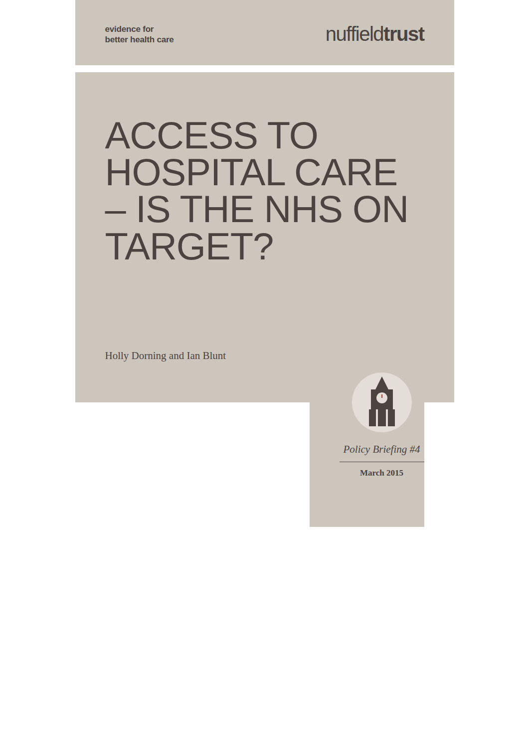evidence for
better health care
nuffield trust
Access to hospital care – is the NHS on target?
Holly Dorning and Ian Blunt
Policy Briefing #4
March 2015